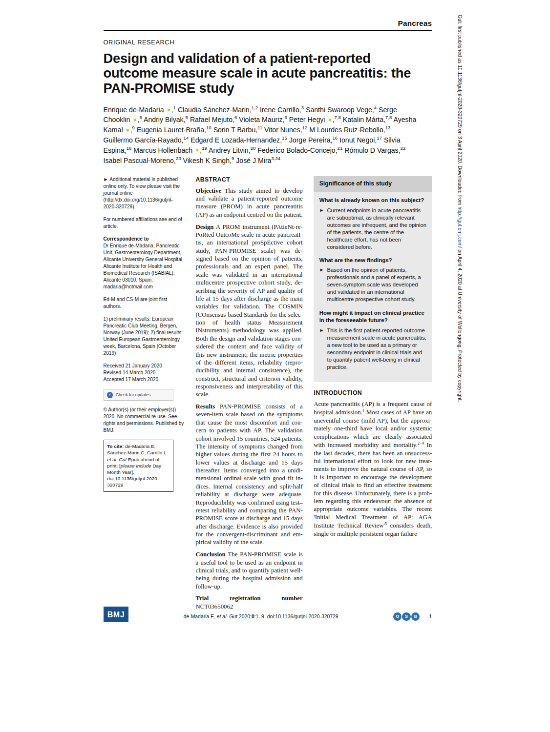Gut: first published as 10.1136/gutjnl-2020-320729 on 3 April 2020. Downloaded from http://gut.bmj.com/ on April 4, 2020 at University of Wollongong. Protected by copyright.
Pancreas
ORIGINAL RESEARCH
Design and validation of a patient-reported outcome measure scale in acute pancreatitis: the PAN-PROMISE study
Enrique de-Madaria ,1 Claudia Sánchez-Marin,1,2 Irene Carrillo,3 Santhi Swaroop Vege,4 Serge Chooklin ,5 Andriy Bilyak,5 Rafael Mejuto,6 Violeta Mauriz,6 Peter Hegyi ,7,8 Katalin Márta,7,8 Ayesha Kamal ,9 Eugenia Lauret-Braña,10 Sorin T Barbu,11 Vitor Nunes,12 M Lourdes Ruiz-Rebollo,13 Guillermo García-Rayado,14 Edgard E Lozada-Hernandez,15 Jorge Pereira,16 Ionut Negoi,17 Silvia Espina,18 Marcus Hollenbach ,19 Andrey Litvin,20 Federico Bolado-Concejo,21 Rómulo D Vargas,22 Isabel Pascual-Moreno,23 Vikesh K Singh,9 José J Mira3,24
► Additional material is published online only. To view please visit the journal online (http://dx.doi.org/10.1136/gutjnl-2020-320729).
For numbered affiliations see end of article.
Correspondence to
Dr Enrique de-Madaria, Pancreatic Unit, Gastroenterology Department, Alicante University General Hospital, Alicante Institute for Health and Biomedical Research (ISABIAL), Alicante 03010, Spain; madaria@hotmail.com
Ed-M and CS-M are joint first authors.
1) preliminary results: European Pancreatic Club Meeting, Bergen, Norway (June 2019); 2) final results: United European Gastroenterology week, Barcelona, Spain (October 2019)
Received 21 January 2020
Revised 14 March 2020
Accepted 17 March 2020
✓
Check for updates
© Author(s) (or their employer(s)) 2020. No commercial re-use. See rights and permissions. Published by BMJ.
To cite: de-Madaria E, Sánchez-Marin C, Carrillo I, et al. Gut Epub ahead of print: [please include Day Month Year]. doi:10.1136/gutjnl-2020-320729
ABSTRACT
Objective This study aimed to develop and validate a patient-reported outcome measure (PROM) in acute pancreatitis (AP) as an endpoint centred on the patient.
Design A PROM instrument (PAtieNt-rePoRted OutcoMe scale in acute pancreatItis, an international proSpEctive cohort study, PAN-PROMISE scale) was designed based on the opinion of patients, professionals and an expert panel. The scale was validated in an international multicentre prospective cohort study, describing the severity of AP and quality of life at 15 days after discharge as the main variables for validation. The COSMIN (COnsensus-based Standards for the selection of health status Measurement INstruments) methodology was applied. Both the design and validation stages considered the content and face validity of this new instrument; the metric properties of the different items, reliability (reproducibility and internal consistence), the construct, structural and criterion validity, responsiveness and interpretability of this scale.
Results PAN-PROMISE consists of a seven-item scale based on the symptoms that cause the most discomfort and concern to patients with AP. The validation cohort involved 15 countries, 524 patients. The intensity of symptoms changed from higher values during the first 24 hours to lower values at discharge and 15 days thereafter. Items converged into a unidimensional ordinal scale with good fit indices. Internal consistency and split-half reliability at discharge were adequate. Reproducibility was confirmed using test–retest reliability and comparing the PAN-PROMISE score at discharge and 15 days after discharge. Evidence is also provided for the convergent-discriminant and empirical validity of the scale.
Conclusion The PAN-PROMISE scale is a useful tool to be used as an endpoint in clinical trials, and to quantify patient well-being during the hospital admission and follow-up.
Trial registration number NCT03650062
Significance of this study
What is already known on this subject?
Current endpoints in acute pancreatitis are suboptimal, as clinically relevant outcomes are infrequent, and the opinion of the patients, the centre of the healthcare effort, has not been considered before.
What are the new findings?
Based on the opinion of patients, professionals and a panel of experts, a seven-symptom scale was developed and validated in an international multicentre prospective cohort study.
How might it impact on clinical practice in the foreseeable future?
This is the first patient-reported outcome measurement scale in acute pancreatitis, a new tool to be used as a primary or secondary endpoint in clinical trials and to quantify patient well-being in clinical practice.
INTRODUCTION
Acute pancreatitis (AP) is a frequent cause of hospital admission.1 Most cases of AP have an uneventful course (mild AP), but the approximately one-third have local and/or systemic complications which are clearly associated with increased morbidity and mortality.2–4 In the last decades, there has been an unsuccessful international effort to look for new treatments to improve the natural course of AP, so it is important to encourage the development of clinical trials to find an effective treatment for this disease. Unfortunately, there is a problem regarding this endeavour: the absence of appropriate outcome variables. The recent 'Initial Medical Treatment of AP: AGA Institute Technical Review'5 considers death, single or multiple persistent organ failure
BMJ
de-Madaria E, et al. Gut 2020;0:1–9. doi:10.1136/gutjnl-2020-320729
OSG
1